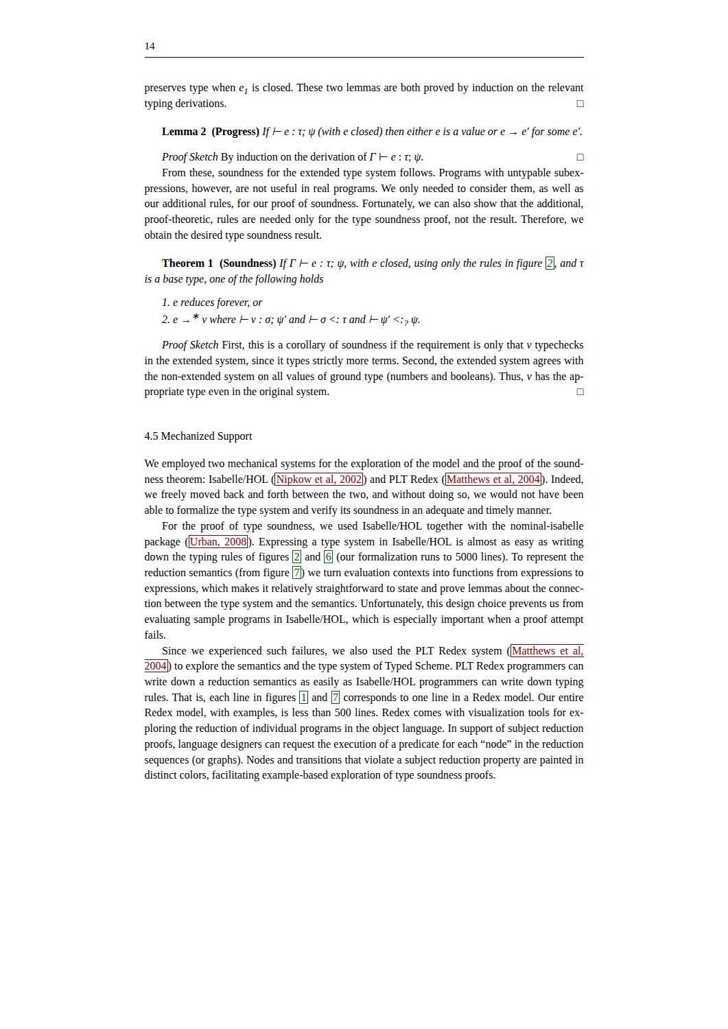14
preserves type when e1 is closed. These two lemmas are both proved by induction on the relevant typing derivations.
Lemma 2 (Progress) If ⊢ e : τ; ψ (with e closed) then either e is a value or e → e′ for some e′.
Proof Sketch By induction on the derivation of Γ ⊢ e : τ; ψ.
From these, soundness for the extended type system follows. Programs with untypable subexpressions, however, are not useful in real programs. We only needed to consider them, as well as our additional rules, for our proof of soundness. Fortunately, we can also show that the additional, proof-theoretic, rules are needed only for the type soundness proof, not the result. Therefore, we obtain the desired type soundness result.
Theorem 1 (Soundness) If Γ ⊢ e : τ; ψ, with e closed, using only the rules in figure 2, and τ is a base type, one of the following holds
e reduces forever, or
e →∗ v where ⊢ v : σ; ψ′ and ⊢ σ <: τ and ⊢ ψ′ <:? ψ.
Proof Sketch First, this is a corollary of soundness if the requirement is only that v typechecks in the extended system, since it types strictly more terms. Second, the extended system agrees with the non-extended system on all values of ground type (numbers and booleans). Thus, v has the appropriate type even in the original system.
4.5 Mechanized Support
We employed two mechanical systems for the exploration of the model and the proof of the soundness theorem: Isabelle/HOL (Nipkow et al, 2002) and PLT Redex (Matthews et al, 2004). Indeed, we freely moved back and forth between the two, and without doing so, we would not have been able to formalize the type system and verify its soundness in an adequate and timely manner.
For the proof of type soundness, we used Isabelle/HOL together with the nominal-isabelle package (Urban, 2008). Expressing a type system in Isabelle/HOL is almost as easy as writing down the typing rules of figures 2 and 6 (our formalization runs to 5000 lines). To represent the reduction semantics (from figure 7) we turn evaluation contexts into functions from expressions to expressions, which makes it relatively straightforward to state and prove lemmas about the connection between the type system and the semantics. Unfortunately, this design choice prevents us from evaluating sample programs in Isabelle/HOL, which is especially important when a proof attempt fails.
Since we experienced such failures, we also used the PLT Redex system (Matthews et al, 2004) to explore the semantics and the type system of Typed Scheme. PLT Redex programmers can write down a reduction semantics as easily as Isabelle/HOL programmers can write down typing rules. That is, each line in figures 1 and 7 corresponds to one line in a Redex model. Our entire Redex model, with examples, is less than 500 lines. Redex comes with visualization tools for exploring the reduction of individual programs in the object language. In support of subject reduction proofs, language designers can request the execution of a predicate for each “node” in the reduction sequences (or graphs). Nodes and transitions that violate a subject reduction property are painted in distinct colors, facilitating example-based exploration of type soundness proofs.